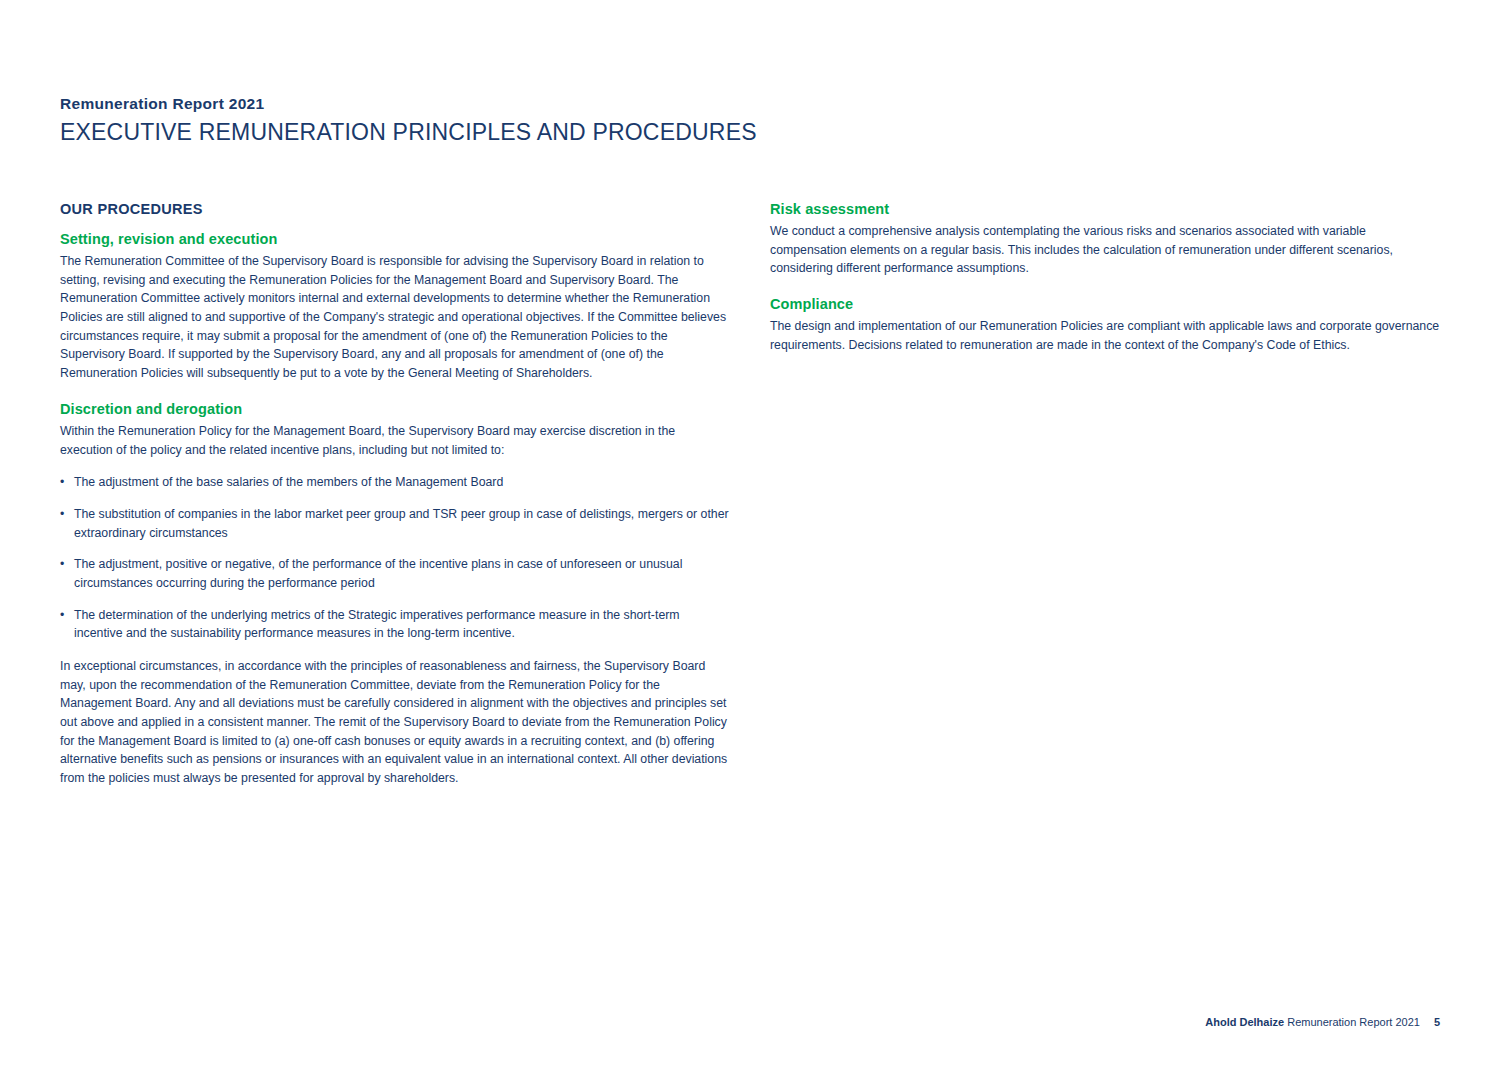Remuneration Report 2021
EXECUTIVE REMUNERATION PRINCIPLES AND PROCEDURES
OUR PROCEDURES
Setting, revision and execution
The Remuneration Committee of the Supervisory Board is responsible for advising the Supervisory Board in relation to setting, revising and executing the Remuneration Policies for the Management Board and Supervisory Board. The Remuneration Committee actively monitors internal and external developments to determine whether the Remuneration Policies are still aligned to and supportive of the Company's strategic and operational objectives. If the Committee believes circumstances require, it may submit a proposal for the amendment of (one of) the Remuneration Policies to the Supervisory Board. If supported by the Supervisory Board, any and all proposals for amendment of (one of) the Remuneration Policies will subsequently be put to a vote by the General Meeting of Shareholders.
Discretion and derogation
Within the Remuneration Policy for the Management Board, the Supervisory Board may exercise discretion in the execution of the policy and the related incentive plans, including but not limited to:
The adjustment of the base salaries of the members of the Management Board
The substitution of companies in the labor market peer group and TSR peer group in case of delistings, mergers or other extraordinary circumstances
The adjustment, positive or negative, of the performance of the incentive plans in case of unforeseen or unusual circumstances occurring during the performance period
The determination of the underlying metrics of the Strategic imperatives performance measure in the short-term incentive and the sustainability performance measures in the long-term incentive.
In exceptional circumstances, in accordance with the principles of reasonableness and fairness, the Supervisory Board may, upon the recommendation of the Remuneration Committee, deviate from the Remuneration Policy for the Management Board. Any and all deviations must be carefully considered in alignment with the objectives and principles set out above and applied in a consistent manner. The remit of the Supervisory Board to deviate from the Remuneration Policy for the Management Board is limited to (a) one-off cash bonuses or equity awards in a recruiting context, and (b) offering alternative benefits such as pensions or insurances with an equivalent value in an international context. All other deviations from the policies must always be presented for approval by shareholders.
Risk assessment
We conduct a comprehensive analysis contemplating the various risks and scenarios associated with variable compensation elements on a regular basis. This includes the calculation of remuneration under different scenarios, considering different performance assumptions.
Compliance
The design and implementation of our Remuneration Policies are compliant with applicable laws and corporate governance requirements. Decisions related to remuneration are made in the context of the Company's Code of Ethics.
Ahold Delhaize Remuneration Report 20215